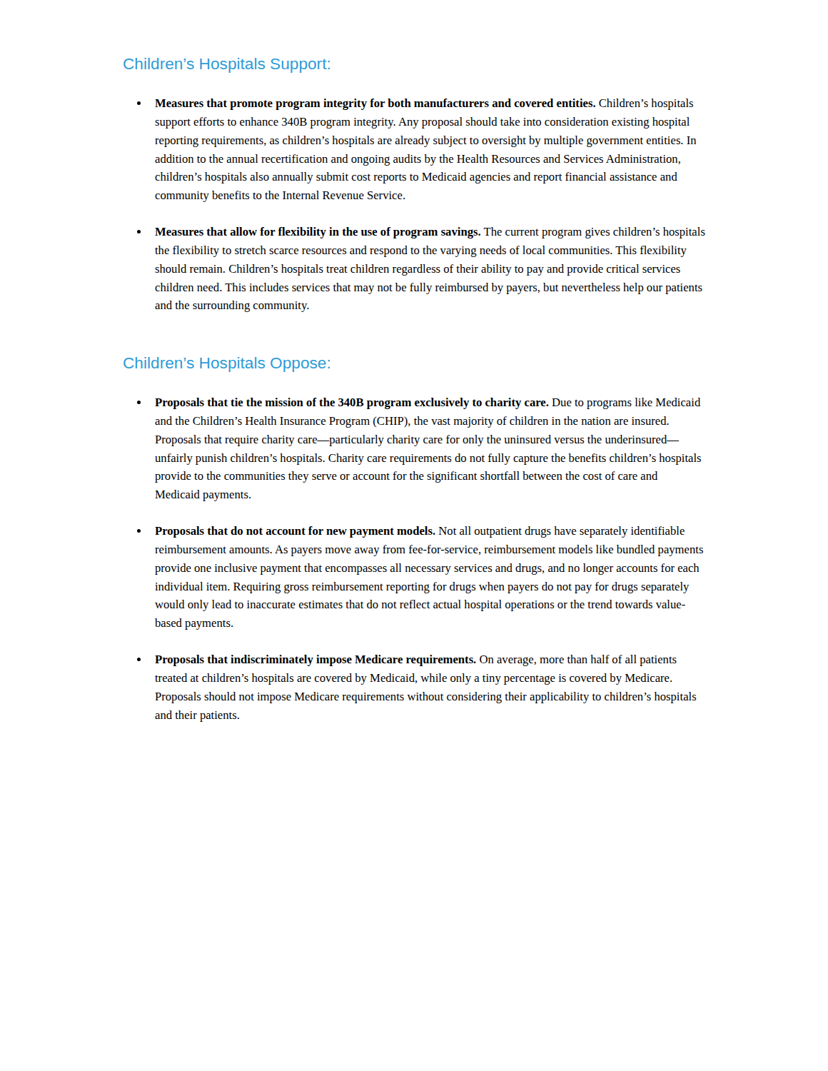Children’s Hospitals Support:
Measures that promote program integrity for both manufacturers and covered entities. Children’s hospitals support efforts to enhance 340B program integrity. Any proposal should take into consideration existing hospital reporting requirements, as children’s hospitals are already subject to oversight by multiple government entities. In addition to the annual recertification and ongoing audits by the Health Resources and Services Administration, children’s hospitals also annually submit cost reports to Medicaid agencies and report financial assistance and community benefits to the Internal Revenue Service.
Measures that allow for flexibility in the use of program savings. The current program gives children’s hospitals the flexibility to stretch scarce resources and respond to the varying needs of local communities. This flexibility should remain. Children’s hospitals treat children regardless of their ability to pay and provide critical services children need. This includes services that may not be fully reimbursed by payers, but nevertheless help our patients and the surrounding community.
Children’s Hospitals Oppose:
Proposals that tie the mission of the 340B program exclusively to charity care. Due to programs like Medicaid and the Children’s Health Insurance Program (CHIP), the vast majority of children in the nation are insured. Proposals that require charity care—particularly charity care for only the uninsured versus the underinsured—unfairly punish children’s hospitals. Charity care requirements do not fully capture the benefits children’s hospitals provide to the communities they serve or account for the significant shortfall between the cost of care and Medicaid payments.
Proposals that do not account for new payment models. Not all outpatient drugs have separately identifiable reimbursement amounts. As payers move away from fee-for-service, reimbursement models like bundled payments provide one inclusive payment that encompasses all necessary services and drugs, and no longer accounts for each individual item. Requiring gross reimbursement reporting for drugs when payers do not pay for drugs separately would only lead to inaccurate estimates that do not reflect actual hospital operations or the trend towards value-based payments.
Proposals that indiscriminately impose Medicare requirements. On average, more than half of all patients treated at children’s hospitals are covered by Medicaid, while only a tiny percentage is covered by Medicare. Proposals should not impose Medicare requirements without considering their applicability to children’s hospitals and their patients.